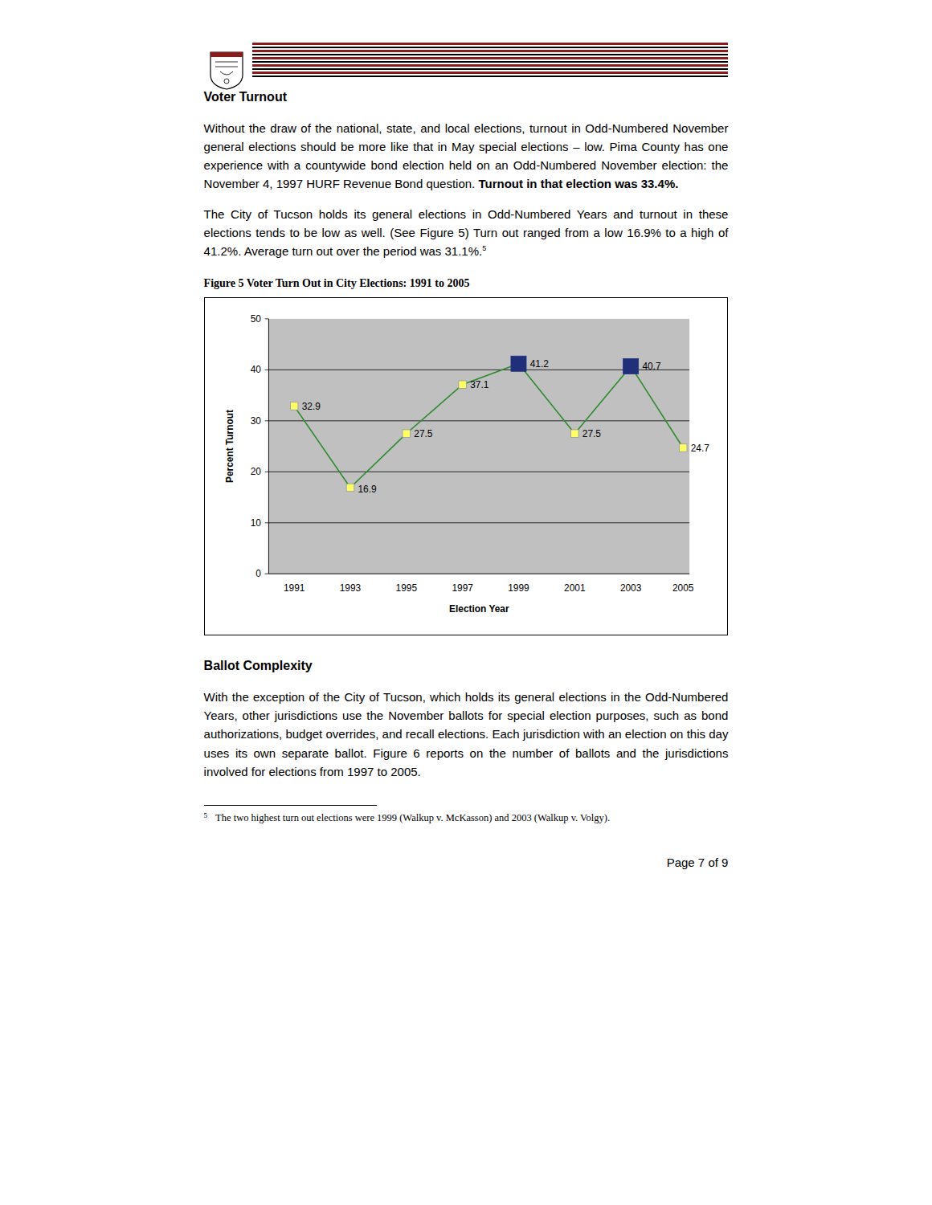Voter Turnout
Without the draw of the national, state, and local elections, turnout in Odd-Numbered November general elections should be more like that in May special elections – low. Pima County has one experience with a countywide bond election held on an Odd-Numbered November election: the November 4, 1997 HURF Revenue Bond question. Turnout in that election was 33.4%.
The City of Tucson holds its general elections in Odd-Numbered Years and turnout in these elections tends to be low as well. (See Figure 5) Turn out ranged from a low 16.9% to a high of 41.2%. Average turn out over the period was 31.1%.5
Figure 5 Voter Turn Out in City Elections: 1991 to 2005
0 10 20 30 40 50 Percent Turnout 32.9 16.9 27.5 37.1 41.2 27.5 40.7 24.7 1991 1993 1995 1997 1999 2001 2003 2005 Election Year
Ballot Complexity
With the exception of the City of Tucson, which holds its general elections in the Odd-Numbered Years, other jurisdictions use the November ballots for special election purposes, such as bond authorizations, budget overrides, and recall elections. Each jurisdiction with an election on this day uses its own separate ballot. Figure 6 reports on the number of ballots and the jurisdictions involved for elections from 1997 to 2005.
5 The two highest turn out elections were 1999 (Walkup v. McKasson) and 2003 (Walkup v. Volgy).
Page 7 of 9